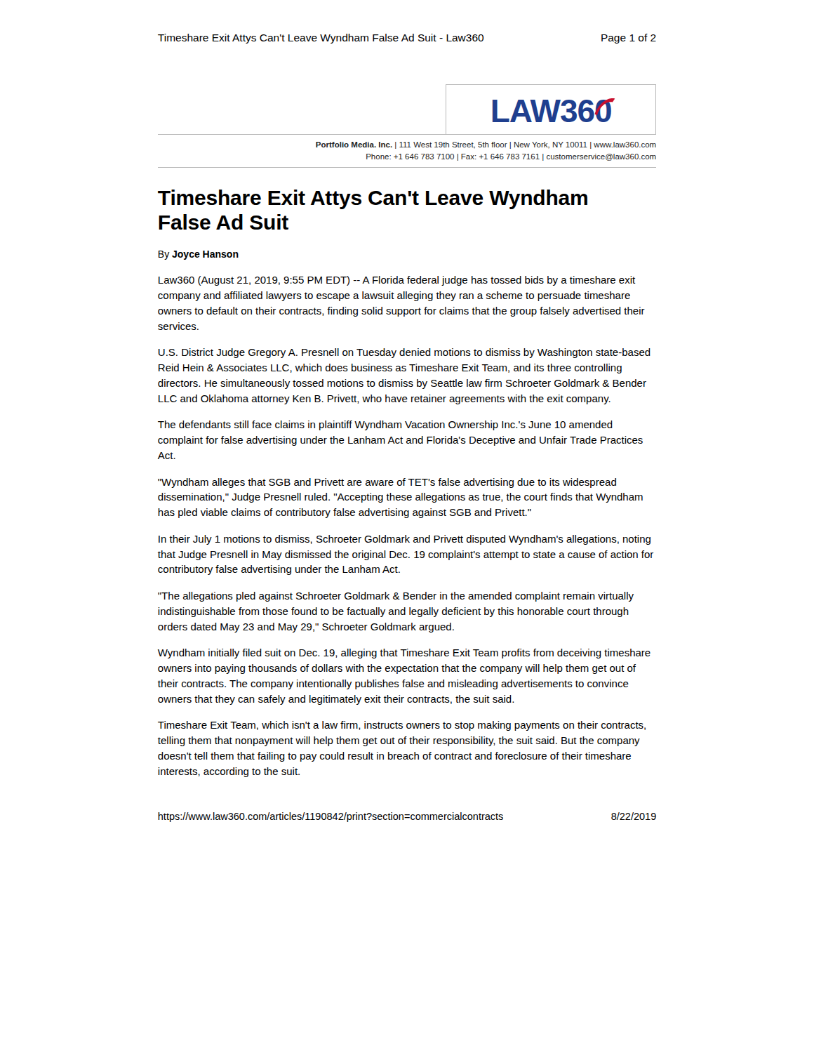Timeshare Exit Attys Can't Leave Wyndham False Ad Suit - Law360
Page 1 of 2
LAW360
Portfolio Media. Inc. | 111 West 19th Street, 5th floor | New York, NY 10011 | www.law360.com
Phone: +1 646 783 7100 | Fax: +1 646 783 7161 | customerservice@law360.com
Timeshare Exit Attys Can't Leave Wyndham
False Ad Suit
By Joyce Hanson
Law360 (August 21, 2019, 9:55 PM EDT) -- A Florida federal judge has tossed bids by a timeshare exit company and affiliated lawyers to escape a lawsuit alleging they ran a scheme to persuade timeshare owners to default on their contracts, finding solid support for claims that the group falsely advertised their services.
U.S. District Judge Gregory A. Presnell on Tuesday denied motions to dismiss by Washington state-based Reid Hein & Associates LLC, which does business as Timeshare Exit Team, and its three controlling directors. He simultaneously tossed motions to dismiss by Seattle law firm Schroeter Goldmark & Bender LLC and Oklahoma attorney Ken B. Privett, who have retainer agreements with the exit company.
The defendants still face claims in plaintiff Wyndham Vacation Ownership Inc.'s June 10 amended complaint for false advertising under the Lanham Act and Florida's Deceptive and Unfair Trade Practices Act.
"Wyndham alleges that SGB and Privett are aware of TET's false advertising due to its widespread dissemination," Judge Presnell ruled. "Accepting these allegations as true, the court finds that Wyndham has pled viable claims of contributory false advertising against SGB and Privett."
In their July 1 motions to dismiss, Schroeter Goldmark and Privett disputed Wyndham's allegations, noting that Judge Presnell in May dismissed the original Dec. 19 complaint's attempt to state a cause of action for contributory false advertising under the Lanham Act.
"The allegations pled against Schroeter Goldmark & Bender in the amended complaint remain virtually indistinguishable from those found to be factually and legally deficient by this honorable court through orders dated May 23 and May 29," Schroeter Goldmark argued.
Wyndham initially filed suit on Dec. 19, alleging that Timeshare Exit Team profits from deceiving timeshare owners into paying thousands of dollars with the expectation that the company will help them get out of their contracts. The company intentionally publishes false and misleading advertisements to convince owners that they can safely and legitimately exit their contracts, the suit said.
Timeshare Exit Team, which isn't a law firm, instructs owners to stop making payments on their contracts, telling them that nonpayment will help them get out of their responsibility, the suit said. But the company doesn't tell them that failing to pay could result in breach of contract and foreclosure of their timeshare interests, according to the suit.
https://www.law360.com/articles/1190842/print?section=commercialcontracts
8/22/2019